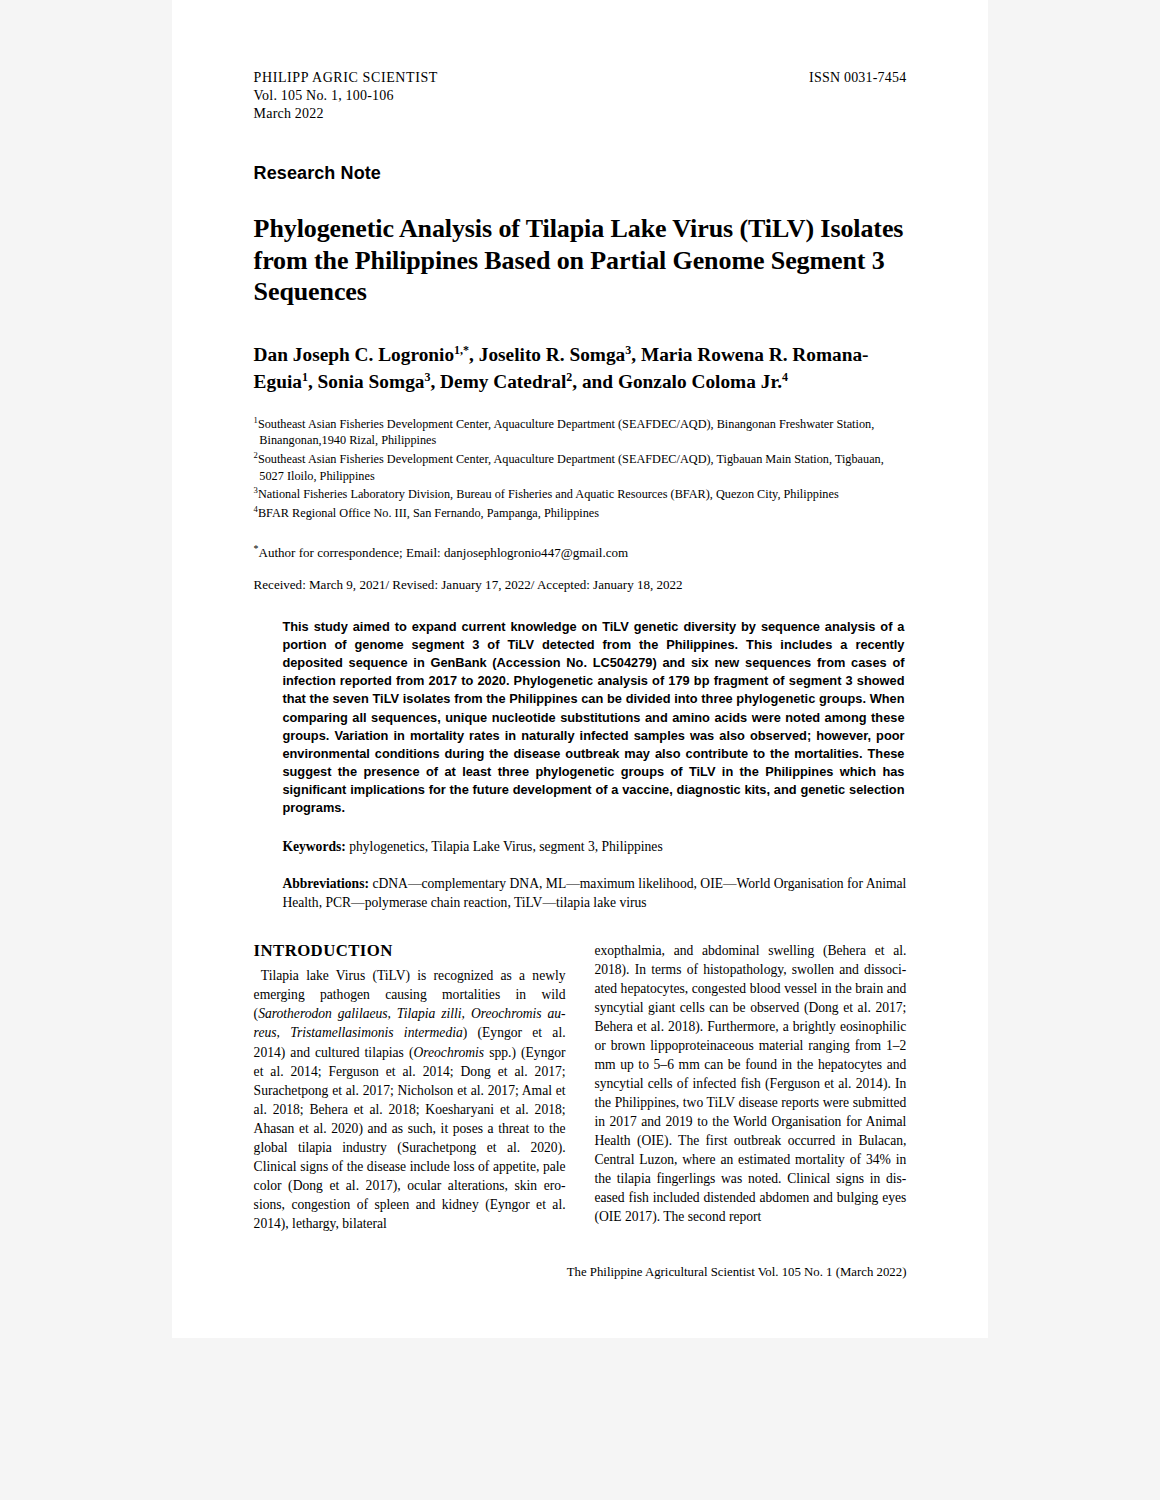PHILIPP AGRIC SCIENTIST
Vol. 105 No. 1, 100-106
March 2022
ISSN 0031-7454
Research Note
Phylogenetic Analysis of Tilapia Lake Virus (TiLV) Isolates from the Philippines Based on Partial Genome Segment 3 Sequences
Dan Joseph C. Logronio1,*, Joselito R. Somga3, Maria Rowena R. Romana-Eguia1, Sonia Somga3, Demy Catedral2, and Gonzalo Coloma Jr.4
1Southeast Asian Fisheries Development Center, Aquaculture Department (SEAFDEC/AQD), Binangonan Freshwater Station,
Binangonan,1940 Rizal, Philippines
2Southeast Asian Fisheries Development Center, Aquaculture Department (SEAFDEC/AQD), Tigbauan Main Station, Tigbauan,
5027 Iloilo, Philippines
3National Fisheries Laboratory Division, Bureau of Fisheries and Aquatic Resources (BFAR), Quezon City, Philippines
4BFAR Regional Office No. III, San Fernando, Pampanga, Philippines
*Author for correspondence; Email: danjosephlogronio447@gmail.com
Received: March 9, 2021/ Revised: January 17, 2022/ Accepted: January 18, 2022
This study aimed to expand current knowledge on TiLV genetic diversity by sequence analysis of a portion of genome segment 3 of TiLV detected from the Philippines. This includes a recently deposited sequence in GenBank (Accession No. LC504279) and six new sequences from cases of infection reported from 2017 to 2020. Phylogenetic analysis of 179 bp fragment of segment 3 showed that the seven TiLV isolates from the Philippines can be divided into three phylogenetic groups. When comparing all sequences, unique nucleotide substitutions and amino acids were noted among these groups. Variation in mortality rates in naturally infected samples was also observed; however, poor environmental conditions during the disease outbreak may also contribute to the mortalities. These suggest the presence of at least three phylogenetic groups of TiLV in the Philippines which has significant implications for the future development of a vaccine, diagnostic kits, and genetic selection programs.
Keywords: phylogenetics, Tilapia Lake Virus, segment 3, Philippines
Abbreviations: cDNA—complementary DNA, ML—maximum likelihood, OIE—World Organisation for Animal Health, PCR—polymerase chain reaction, TiLV—tilapia lake virus
INTRODUCTION
Tilapia lake Virus (TiLV) is recognized as a newly emerging pathogen causing mortalities in wild (Sarotherodon galilaeus, Tilapia zilli, Oreochromis aureus, Tristamellasimonis intermedia) (Eyngor et al. 2014) and cultured tilapias (Oreochromis spp.) (Eyngor et al. 2014; Ferguson et al. 2014; Dong et al. 2017; Surachetpong et al. 2017; Nicholson et al. 2017; Amal et al. 2018; Behera et al. 2018; Koesharyani et al. 2018; Ahasan et al. 2020) and as such, it poses a threat to the global tilapia industry (Surachetpong et al. 2020). Clinical signs of the disease include loss of appetite, pale color (Dong et al. 2017), ocular alterations, skin erosions, congestion of spleen and kidney (Eyngor et al. 2014), lethargy, bilateral
exopthalmia, and abdominal swelling (Behera et al. 2018). In terms of histopathology, swollen and dissociated hepatocytes, congested blood vessel in the brain and syncytial giant cells can be observed (Dong et al. 2017; Behera et al. 2018). Furthermore, a brightly eosinophilic or brown lippoproteinaceous material ranging from 1–2 mm up to 5–6 mm can be found in the hepatocytes and syncytial cells of infected fish (Ferguson et al. 2014). In the Philippines, two TiLV disease reports were submitted in 2017 and 2019 to the World Organisation for Animal Health (OIE). The first outbreak occurred in Bulacan, Central Luzon, where an estimated mortality of 34% in the tilapia fingerlings was noted. Clinical signs in diseased fish included distended abdomen and bulging eyes (OIE 2017). The second report
The Philippine Agricultural Scientist Vol. 105 No. 1 (March 2022)